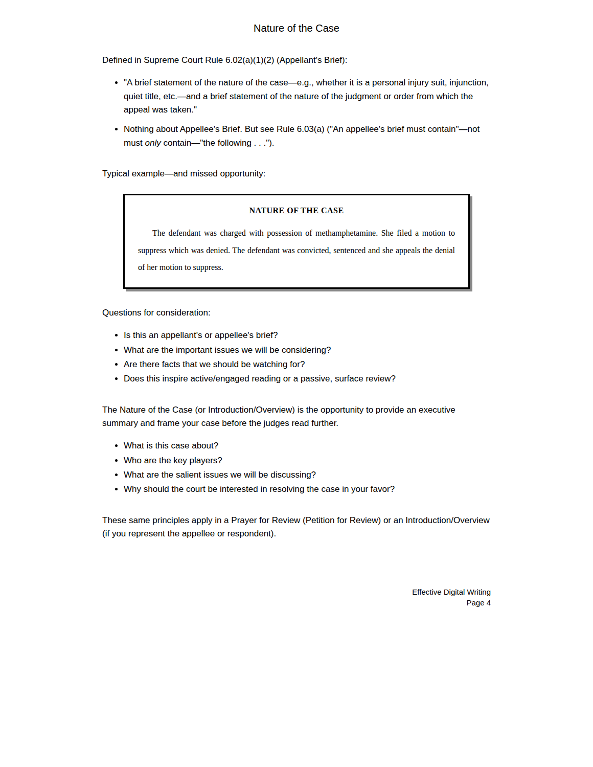Nature of the Case
Defined in Supreme Court Rule 6.02(a)(1)(2) (Appellant's Brief):
"A brief statement of the nature of the case—e.g., whether it is a personal injury suit, injunction, quiet title, etc.—and a brief statement of the nature of the judgment or order from which the appeal was taken."
Nothing about Appellee's Brief. But see Rule 6.03(a) ("An appellee's brief must contain"—not must only contain—"the following . . .").
Typical example—and missed opportunity:
NATURE OF THE CASE
The defendant was charged with possession of methamphetamine. She filed a motion to suppress which was denied. The defendant was convicted, sentenced and she appeals the denial of her motion to suppress.
Questions for consideration:
Is this an appellant's or appellee's brief?
What are the important issues we will be considering?
Are there facts that we should be watching for?
Does this inspire active/engaged reading or a passive, surface review?
The Nature of the Case (or Introduction/Overview) is the opportunity to provide an executive summary and frame your case before the judges read further.
What is this case about?
Who are the key players?
What are the salient issues we will be discussing?
Why should the court be interested in resolving the case in your favor?
These same principles apply in a Prayer for Review (Petition for Review) or an Introduction/Overview (if you represent the appellee or respondent).
Effective Digital Writing
Page 4